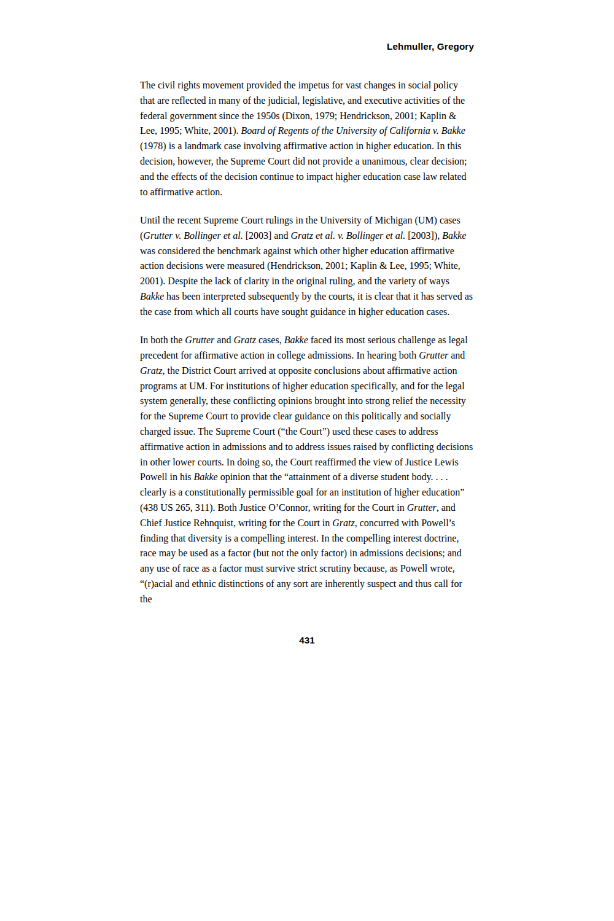Lehmuller, Gregory
The civil rights movement provided the impetus for vast changes in social policy that are reflected in many of the judicial, legislative, and executive activities of the federal government since the 1950s (Dixon, 1979; Hendrickson, 2001; Kaplin & Lee, 1995; White, 2001). Board of Regents of the University of California v. Bakke (1978) is a landmark case involving affirmative action in higher education. In this decision, however, the Supreme Court did not provide a unanimous, clear decision; and the effects of the decision continue to impact higher education case law related to affirmative action.
Until the recent Supreme Court rulings in the University of Michigan (UM) cases (Grutter v. Bollinger et al. [2003] and Gratz et al. v. Bollinger et al. [2003]), Bakke was considered the benchmark against which other higher education affirmative action decisions were measured (Hendrickson, 2001; Kaplin & Lee, 1995; White, 2001). Despite the lack of clarity in the original ruling, and the variety of ways Bakke has been interpreted subsequently by the courts, it is clear that it has served as the case from which all courts have sought guidance in higher education cases.
In both the Grutter and Gratz cases, Bakke faced its most serious challenge as legal precedent for affirmative action in college admissions. In hearing both Grutter and Gratz, the District Court arrived at opposite conclusions about affirmative action programs at UM. For institutions of higher education specifically, and for the legal system generally, these conflicting opinions brought into strong relief the necessity for the Supreme Court to provide clear guidance on this politically and socially charged issue. The Supreme Court (“the Court”) used these cases to address affirmative action in admissions and to address issues raised by conflicting decisions in other lower courts. In doing so, the Court reaffirmed the view of Justice Lewis Powell in his Bakke opinion that the “attainment of a diverse student body. . . . clearly is a constitutionally permissible goal for an institution of higher education” (438 US 265, 311). Both Justice O’Connor, writing for the Court in Grutter, and Chief Justice Rehnquist, writing for the Court in Gratz, concurred with Powell’s finding that diversity is a compelling interest. In the compelling interest doctrine, race may be used as a factor (but not the only factor) in admissions decisions; and any use of race as a factor must survive strict scrutiny because, as Powell wrote, “(r)acial and ethnic distinctions of any sort are inherently suspect and thus call for the
431